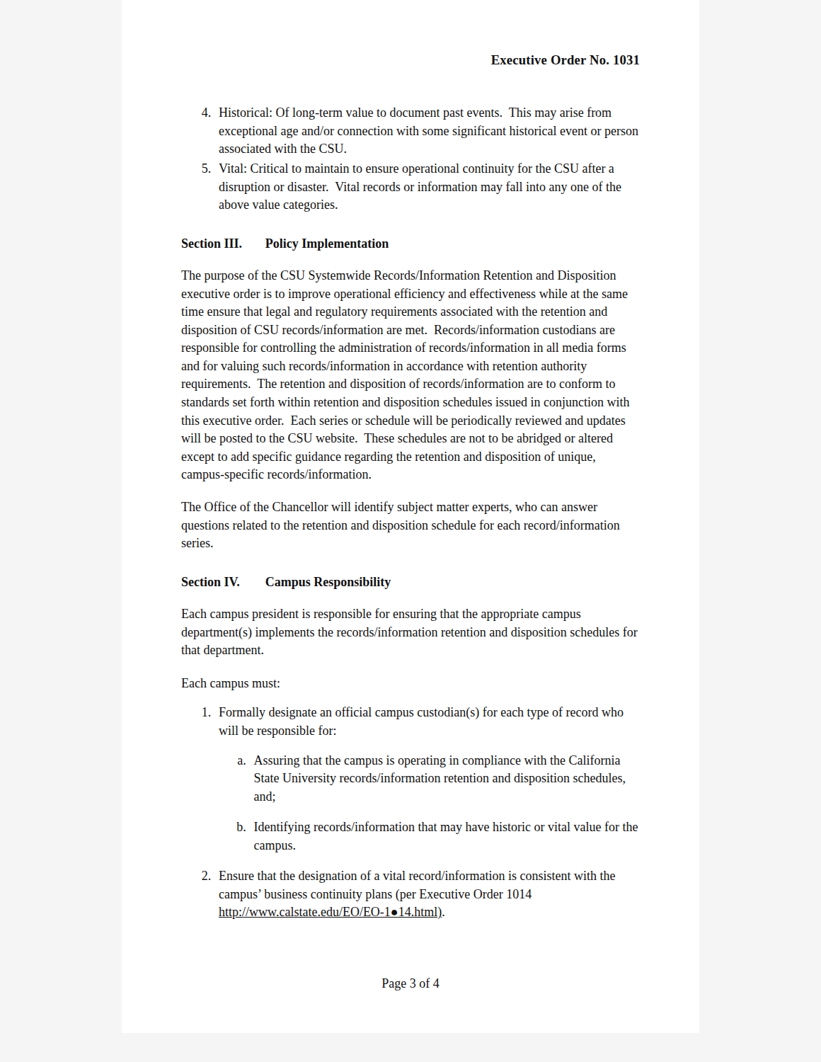Executive Order No. 1031
Historical: Of long-term value to document past events. This may arise from exceptional age and/or connection with some significant historical event or person associated with the CSU.
Vital: Critical to maintain to ensure operational continuity for the CSU after a disruption or disaster. Vital records or information may fall into any one of the above value categories.
Section III. Policy Implementation
The purpose of the CSU Systemwide Records/Information Retention and Disposition executive order is to improve operational efficiency and effectiveness while at the same time ensure that legal and regulatory requirements associated with the retention and disposition of CSU records/information are met. Records/information custodians are responsible for controlling the administration of records/information in all media forms and for valuing such records/information in accordance with retention authority requirements. The retention and disposition of records/information are to conform to standards set forth within retention and disposition schedules issued in conjunction with this executive order. Each series or schedule will be periodically reviewed and updates will be posted to the CSU website. These schedules are not to be abridged or altered except to add specific guidance regarding the retention and disposition of unique, campus-specific records/information.
The Office of the Chancellor will identify subject matter experts, who can answer questions related to the retention and disposition schedule for each record/information series.
Section IV. Campus Responsibility
Each campus president is responsible for ensuring that the appropriate campus department(s) implements the records/information retention and disposition schedules for that department.
Each campus must:
Formally designate an official campus custodian(s) for each type of record who will be responsible for:
Assuring that the campus is operating in compliance with the California State University records/information retention and disposition schedules, and;
Identifying records/information that may have historic or vital value for the campus.
Ensure that the designation of a vital record/information is consistent with the campus’ business continuity plans (per Executive Order 1014 http://www.calstate.edu/EO/EO-1●14.html).
Page 3 of 4